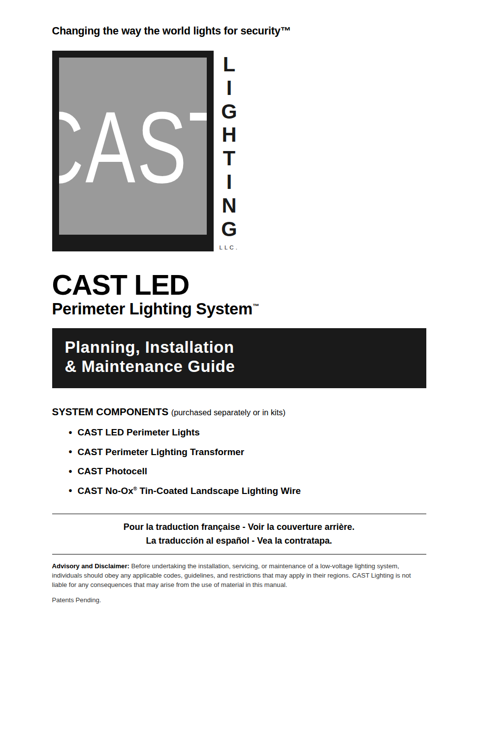Changing the way the world lights for security™
CAST
LIGHTING LLC.
CAST LED
Perimeter Lighting System™
Planning, Installation
& Maintenance Guide
SYSTEM COMPONENTS (purchased separately or in kits)
CAST LED Perimeter Lights
CAST Perimeter Lighting Transformer
CAST Photocell
CAST No-Ox® Tin-Coated Landscape Lighting Wire
Pour la traduction française - Voir la couverture arrière.
La traducción al español - Vea la contratapa.
Advisory and Disclaimer: Before undertaking the installation, servicing, or maintenance of a low-voltage lighting system, individuals should obey any applicable codes, guidelines, and restrictions that may apply in their regions. CAST Lighting is not liable for any consequences that may arise from the use of material in this manual.
Patents Pending.